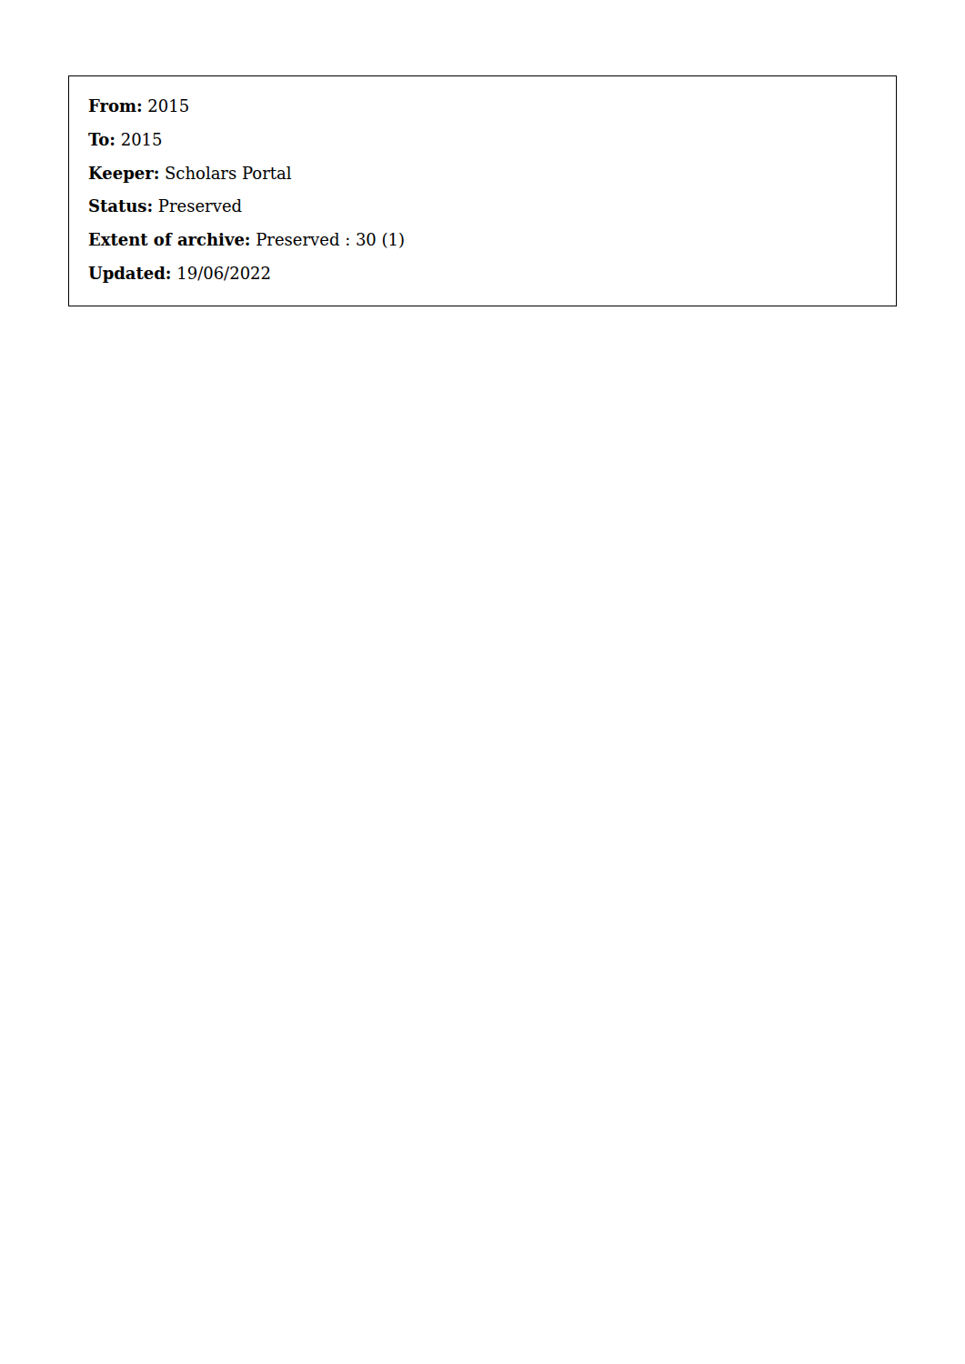From: 2015
To: 2015
Keeper: Scholars Portal
Status: Preserved
Extent of archive: Preserved : 30 (1)
Updated: 19/06/2022